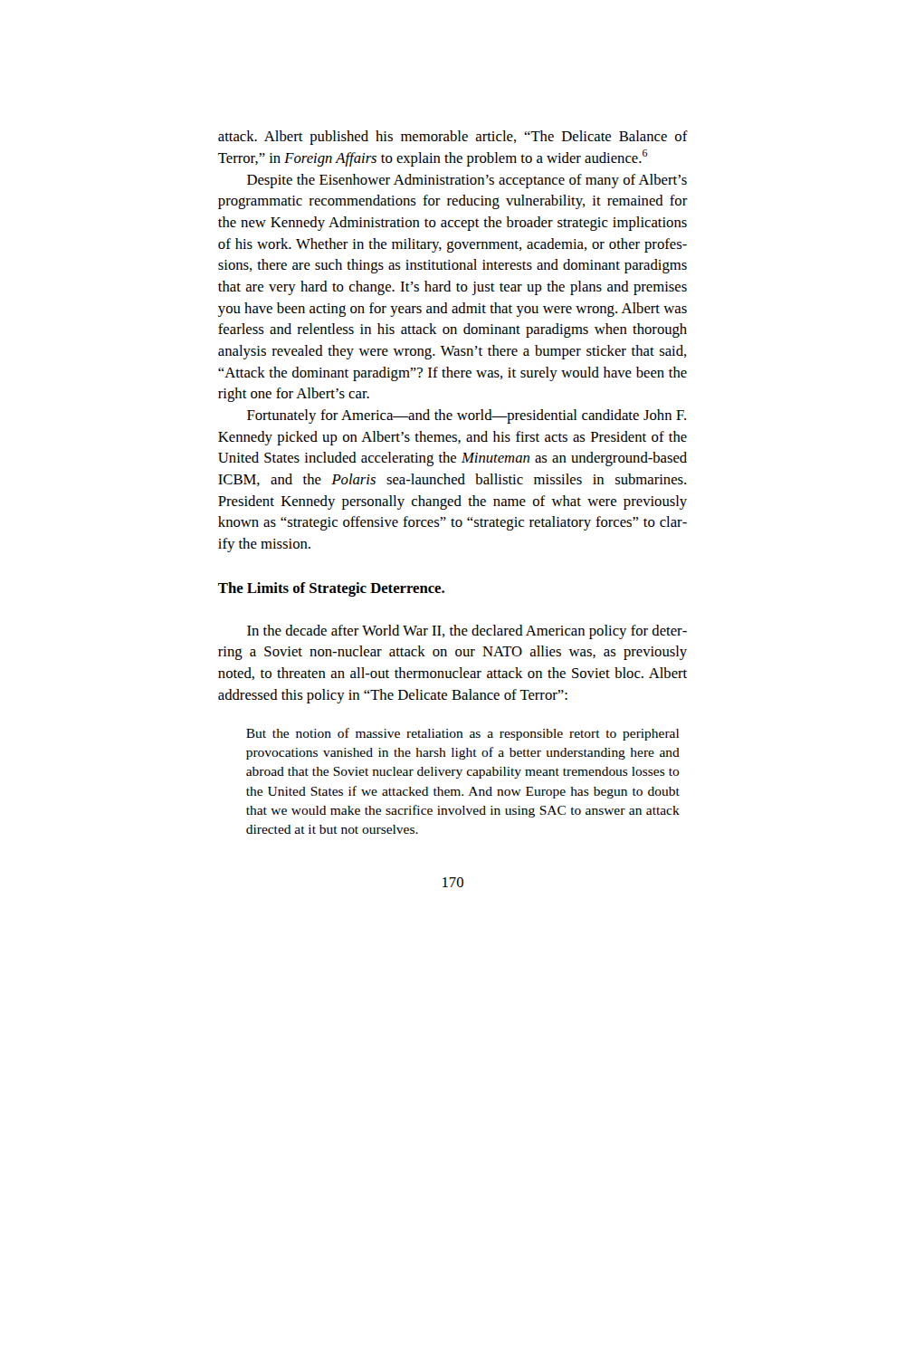attack. Albert published his memorable article, “The Delicate Balance of Terror,” in Foreign Affairs to explain the problem to a wider audience.6
Despite the Eisenhower Administration’s acceptance of many of Albert’s programmatic recommendations for reducing vulnerability, it remained for the new Kennedy Administration to accept the broader strategic implications of his work. Whether in the military, government, academia, or other professions, there are such things as institutional interests and dominant paradigms that are very hard to change. It’s hard to just tear up the plans and premises you have been acting on for years and admit that you were wrong. Albert was fearless and relentless in his attack on dominant paradigms when thorough analysis revealed they were wrong. Wasn’t there a bumper sticker that said, “Attack the dominant paradigm”? If there was, it surely would have been the right one for Albert’s car.
Fortunately for America—and the world—presidential candidate John F. Kennedy picked up on Albert’s themes, and his first acts as President of the United States included accelerating the Minuteman as an underground-based ICBM, and the Polaris sea-launched ballistic missiles in submarines. President Kennedy personally changed the name of what were previously known as “strategic offensive forces” to “strategic retaliatory forces” to clarify the mission.
The Limits of Strategic Deterrence.
In the decade after World War II, the declared American policy for deterring a Soviet non-nuclear attack on our NATO allies was, as previously noted, to threaten an all-out thermonuclear attack on the Soviet bloc. Albert addressed this policy in “The Delicate Balance of Terror”:
But the notion of massive retaliation as a responsible retort to peripheral provocations vanished in the harsh light of a better understanding here and abroad that the Soviet nuclear delivery capability meant tremendous losses to the United States if we attacked them. And now Europe has begun to doubt that we would make the sacrifice involved in using SAC to answer an attack directed at it but not ourselves.
170